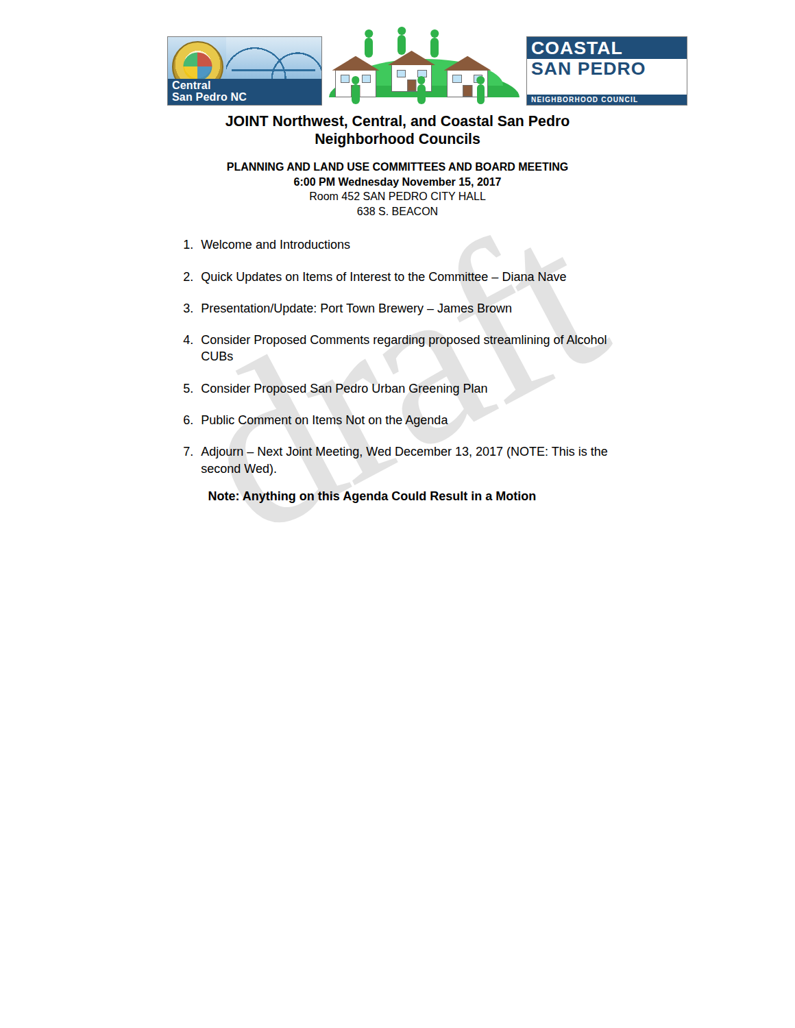draft
Central San Pedro NC
COASTAL
SAN PEDRO
NEIGHBORHOOD COUNCIL
JOINT Northwest, Central, and Coastal San Pedro
Neighborhood Councils
PLANNING AND LAND USE COMMITTEES AND BOARD MEETING 6:00 PM Wednesday November 15, 2017 Room 452 SAN PEDRO CITY HALL 638 S. BEACON
Welcome and Introductions
Quick Updates on Items of Interest to the Committee – Diana Nave
Presentation/Update: Port Town Brewery – James Brown
Consider Proposed Comments regarding proposed streamlining of Alcohol CUBs
Consider Proposed San Pedro Urban Greening Plan
Public Comment on Items Not on the Agenda
Adjourn – Next Joint Meeting, Wed December 13, 2017 (NOTE: This is the second Wed).
Note: Anything on this Agenda Could Result in a Motion